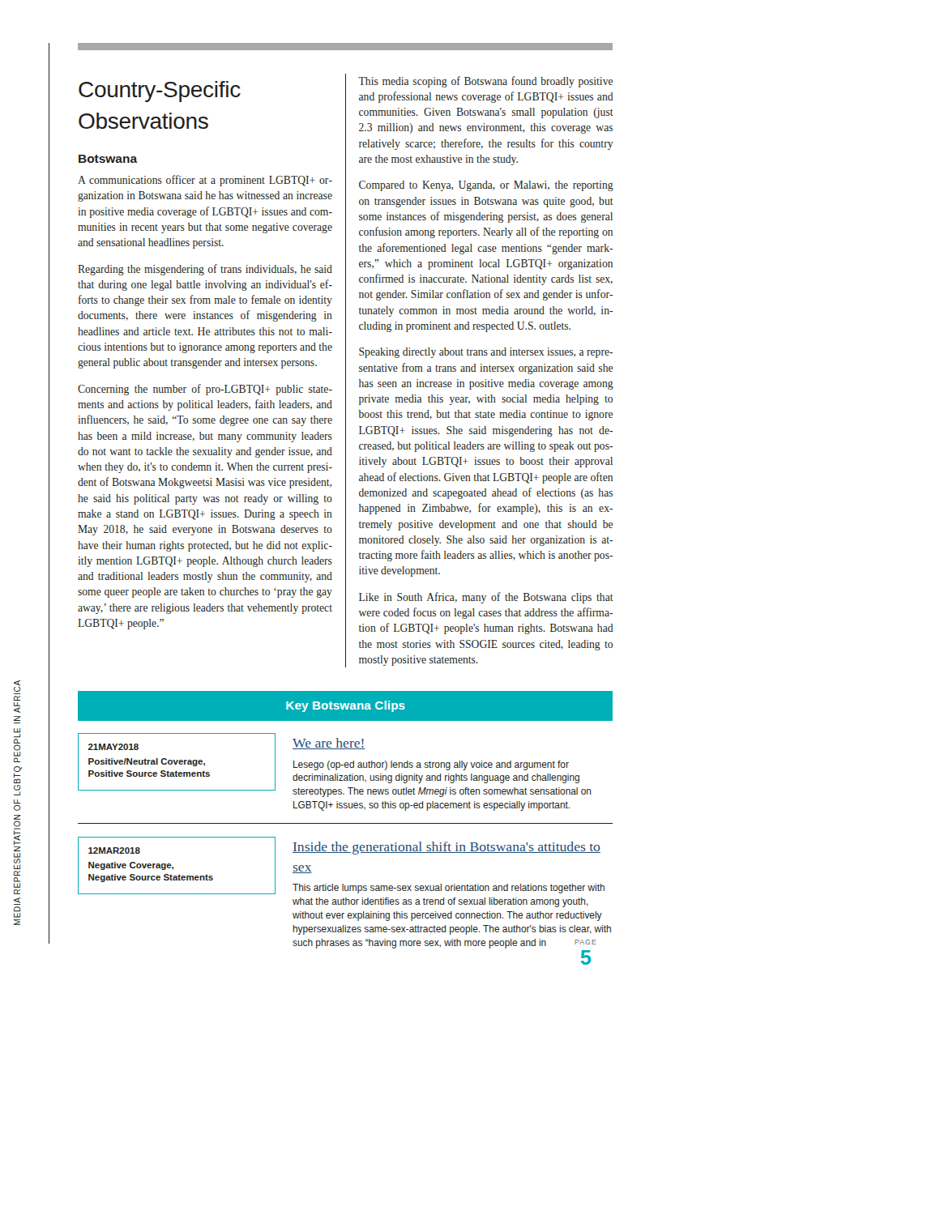MEDIA REPRESENTATION OF LGBTQ PEOPLE IN AFRICA
Country-Specific Observations
Botswana
A communications officer at a prominent LGBTQI+ organization in Botswana said he has witnessed an increase in positive media coverage of LGBTQI+ issues and communities in recent years but that some negative coverage and sensational headlines persist.
Regarding the misgendering of trans individuals, he said that during one legal battle involving an individual's efforts to change their sex from male to female on identity documents, there were instances of misgendering in headlines and article text. He attributes this not to malicious intentions but to ignorance among reporters and the general public about transgender and intersex persons.
Concerning the number of pro-LGBTQI+ public statements and actions by political leaders, faith leaders, and influencers, he said, “To some degree one can say there has been a mild increase, but many community leaders do not want to tackle the sexuality and gender issue, and when they do, it's to condemn it. When the current president of Botswana Mokgweetsi Masisi was vice president, he said his political party was not ready or willing to make a stand on LGBTQI+ issues. During a speech in May 2018, he said everyone in Botswana deserves to have their human rights protected, but he did not explicitly mention LGBTQI+ people. Although church leaders and traditional leaders mostly shun the community, and some queer people are taken to churches to ‘pray the gay away,’ there are religious leaders that vehemently protect LGBTQI+ people.”
This media scoping of Botswana found broadly positive and professional news coverage of LGBTQI+ issues and communities. Given Botswana's small population (just 2.3 million) and news environment, this coverage was relatively scarce; therefore, the results for this country are the most exhaustive in the study.
Compared to Kenya, Uganda, or Malawi, the reporting on transgender issues in Botswana was quite good, but some instances of misgendering persist, as does general confusion among reporters. Nearly all of the reporting on the aforementioned legal case mentions “gender markers,” which a prominent local LGBTQI+ organization confirmed is inaccurate. National identity cards list sex, not gender. Similar conflation of sex and gender is unfortunately common in most media around the world, including in prominent and respected U.S. outlets.
Speaking directly about trans and intersex issues, a representative from a trans and intersex organization said she has seen an increase in positive media coverage among private media this year, with social media helping to boost this trend, but that state media continue to ignore LGBTQI+ issues. She said misgendering has not decreased, but political leaders are willing to speak out positively about LGBTQI+ issues to boost their approval ahead of elections. Given that LGBTQI+ people are often demonized and scapegoated ahead of elections (as has happened in Zimbabwe, for example), this is an extremely positive development and one that should be monitored closely. She also said her organization is attracting more faith leaders as allies, which is another positive development.
Like in South Africa, many of the Botswana clips that were coded focus on legal cases that address the affirmation of LGBTQI+ people's human rights. Botswana had the most stories with SSOGIE sources cited, leading to mostly positive statements.
Key Botswana Clips
21MAY2018 Positive/Neutral Coverage,
Positive Source Statements
We are here!
Lesego (op-ed author) lends a strong ally voice and argument for decriminalization, using dignity and rights language and challenging stereotypes. The news outlet Mmegi is often somewhat sensational on LGBTQI+ issues, so this op-ed placement is especially important.
12MAR2018 Negative Coverage,
Negative Source Statements
Inside the generational shift in Botswana's attitudes to sex
This article lumps same-sex sexual orientation and relations together with what the author identifies as a trend of sexual liberation among youth, without ever explaining this perceived connection. The author reductively hypersexualizes same-sex-attracted people. The author's bias is clear, with such phrases as “having more sex, with more people and in
PAGE
5